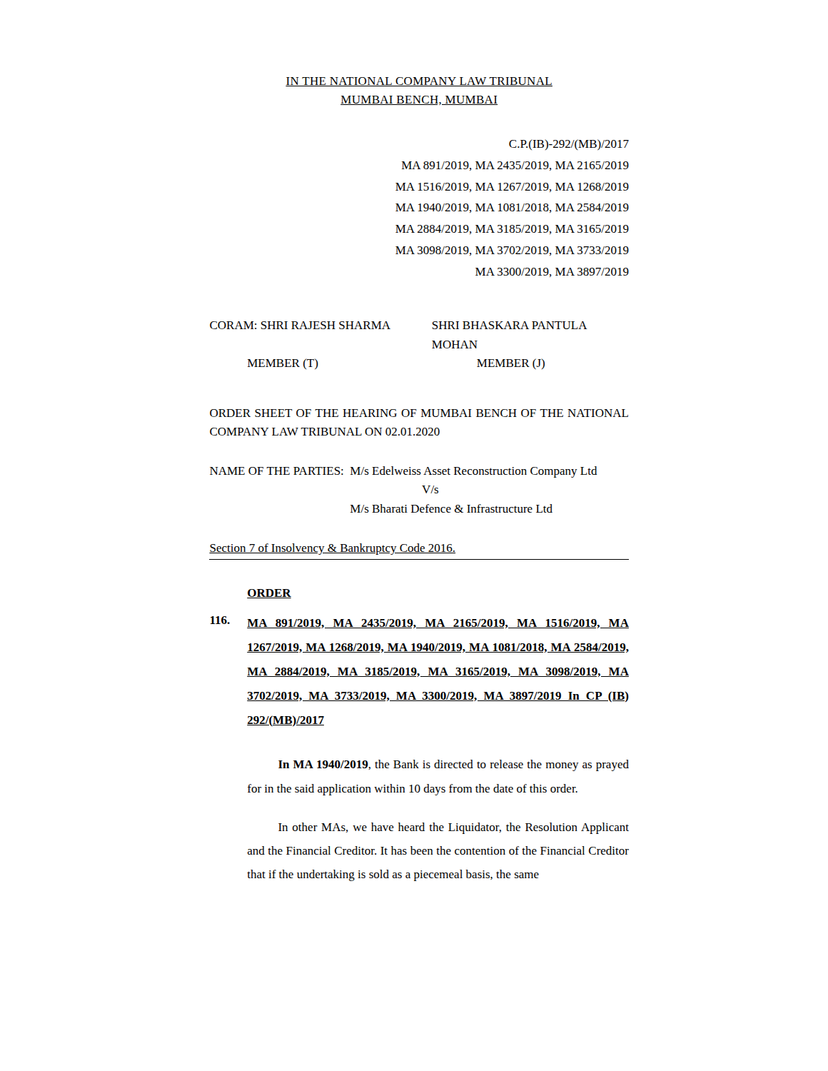IN THE NATIONAL COMPANY LAW TRIBUNAL
MUMBAI BENCH, MUMBAI
C.P.(IB)-292/(MB)/2017
MA 891/2019, MA 2435/2019, MA 2165/2019
MA 1516/2019, MA 1267/2019, MA 1268/2019
MA 1940/2019, MA 1081/2018, MA 2584/2019
MA 2884/2019, MA 3185/2019, MA 3165/2019
MA 3098/2019, MA 3702/2019, MA 3733/2019
MA 3300/2019, MA 3897/2019
CORAM: SHRI RAJESH SHARMA
SHRI BHASKARA PANTULA MOHAN
MEMBER (T)
MEMBER (J)
ORDER SHEET OF THE HEARING OF MUMBAI BENCH OF THE NATIONAL COMPANY LAW TRIBUNAL ON 02.01.2020
NAME OF THE PARTIES: M/s Edelweiss Asset Reconstruction Company Ltd
V/s
M/s Bharati Defence & Infrastructure Ltd
Section 7 of Insolvency & Bankruptcy Code 2016.
ORDER
116.
MA 891/2019, MA 2435/2019, MA 2165/2019, MA 1516/2019, MA 1267/2019, MA 1268/2019, MA 1940/2019, MA 1081/2018, MA 2584/2019, MA 2884/2019, MA 3185/2019, MA 3165/2019, MA 3098/2019, MA 3702/2019, MA 3733/2019, MA 3300/2019, MA 3897/2019 In CP (IB) 292/(MB)/2017
In MA 1940/2019, the Bank is directed to release the money as prayed for in the said application within 10 days from the date of this order.
In other MAs, we have heard the Liquidator, the Resolution Applicant and the Financial Creditor. It has been the contention of the Financial Creditor that if the undertaking is sold as a piecemeal basis, the same